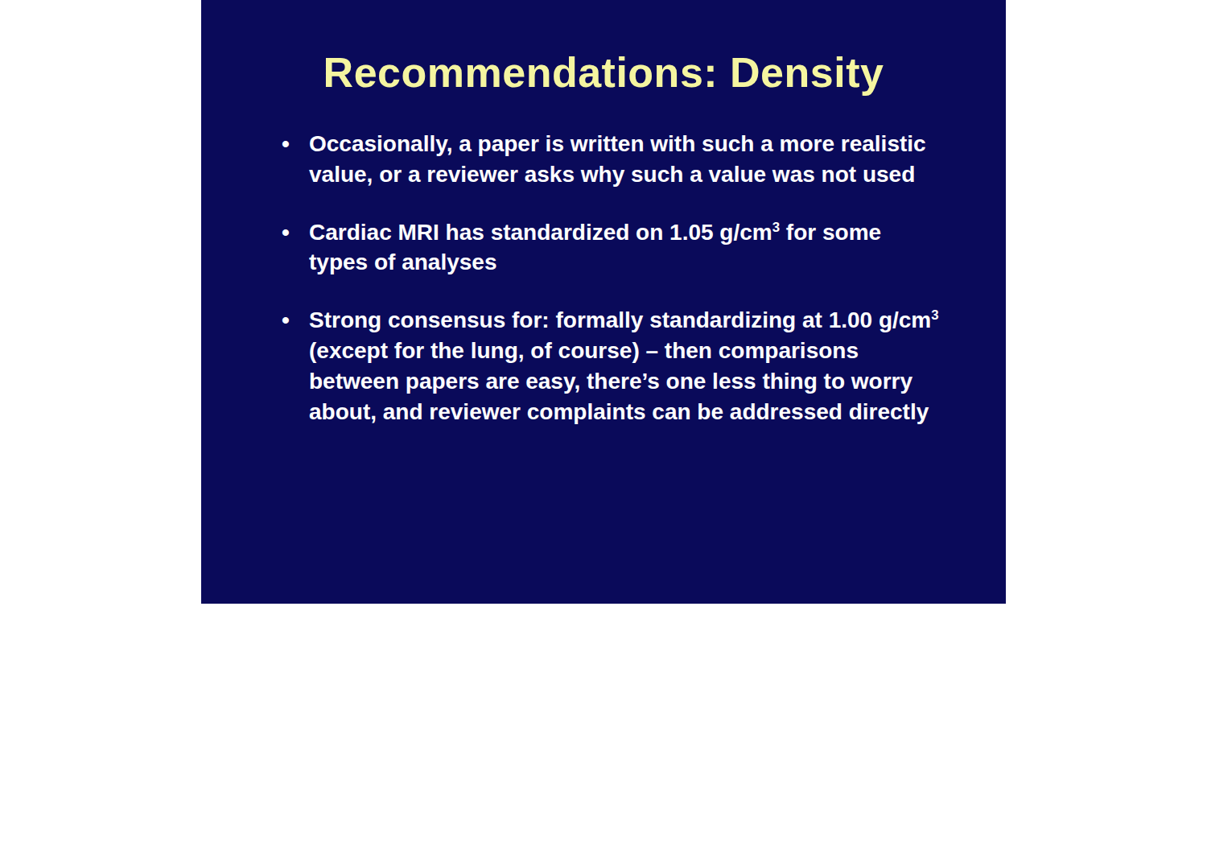Recommendations: Density
Occasionally, a paper is written with such a more realistic value, or a reviewer asks why such a value was not used
Cardiac MRI has standardized on 1.05 g/cm3 for some types of analyses
Strong consensus for: formally standardizing at 1.00 g/cm3 (except for the lung, of course) – then comparisons between papers are easy, there’s one less thing to worry about, and reviewer complaints can be addressed directly